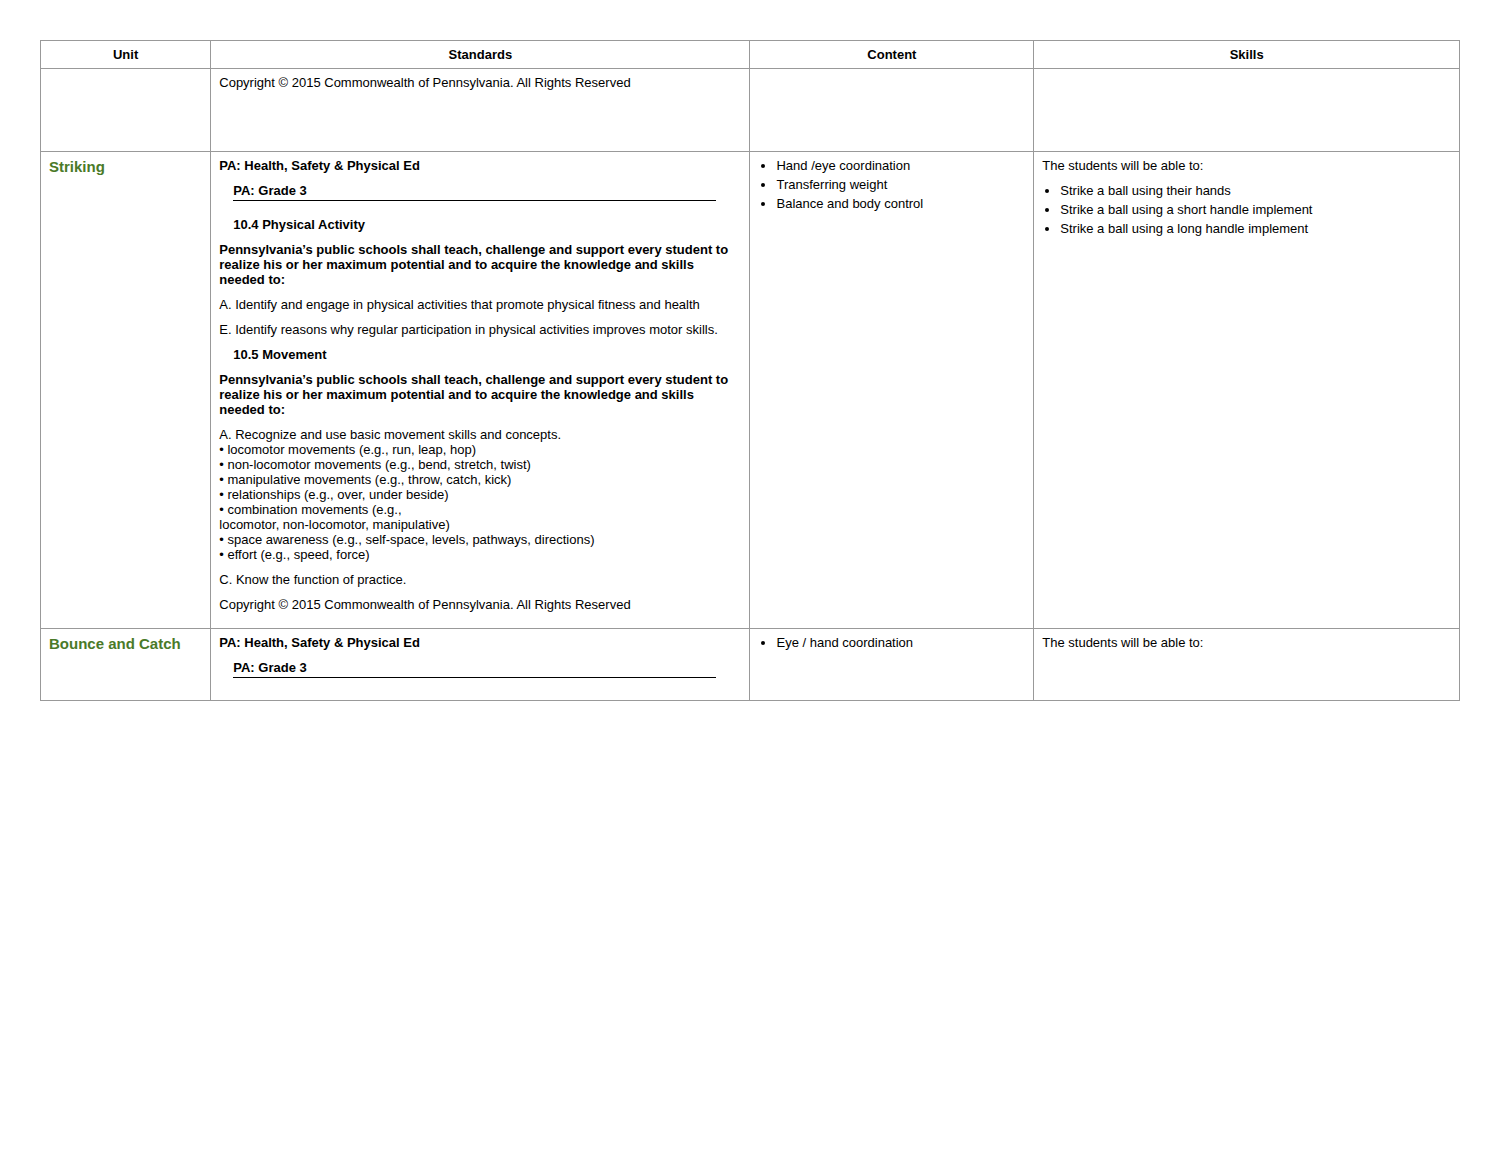| Unit | Standards | Content | Skills |
| --- | --- | --- | --- |
| | Copyright © 2015 Commonwealth of Pennsylvania. All Rights Reserved | | |
| Striking | PA: Health, Safety & Physical Ed PA: Grade 3 10.4 Physical Activity Pennsylvania’s public schools shall teach, challenge and support every student to realize his or her maximum potential and to acquire the knowledge and skills needed to: A. Identify and engage in physical activities that promote physical fitness and health E. Identify reasons why regular participation in physical activities improves motor skills. 10.5 Movement Pennsylvania’s public schools shall teach, challenge and support every student to realize his or her maximum potential and to acquire the knowledge and skills needed to: A. Recognize and use basic movement skills and concepts. • locomotor movements (e.g., run, leap, hop) • non-locomotor movements (e.g., bend, stretch, twist) • manipulative movements (e.g., throw, catch, kick) • relationships (e.g., over, under beside) • combination movements (e.g., locomotor, non-locomotor, manipulative) • space awareness (e.g., self-space, levels, pathways, directions) • effort (e.g., speed, force) C. Know the function of practice. Copyright © 2015 Commonwealth of Pennsylvania. All Rights Reserved | Hand /eye coordination Transferring weight Balance and body control | The students will be able to: Strike a ball using their hands Strike a ball using a short handle implement Strike a ball using a long handle implement |
| Bounce and Catch | PA: Health, Safety & Physical Ed PA: Grade 3 | Eye / hand coordination | The students will be able to: |